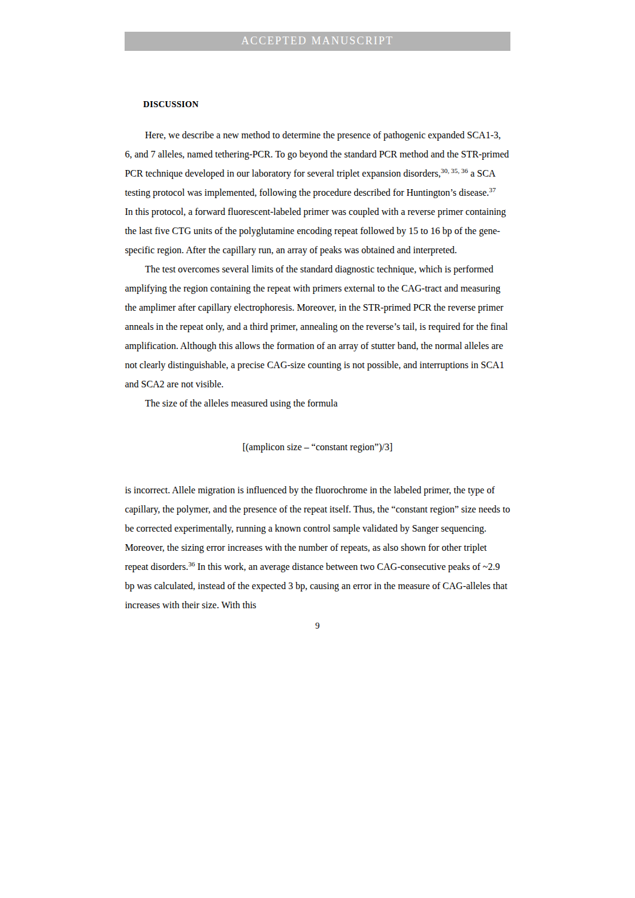Accepted Manuscript
Discussion
Here, we describe a new method to determine the presence of pathogenic expanded SCA1-3, 6, and 7 alleles, named tethering-PCR. To go beyond the standard PCR method and the STR-primed PCR technique developed in our laboratory for several triplet expansion disorders,30, 35, 36 a SCA testing protocol was implemented, following the procedure described for Huntington’s disease.37
In this protocol, a forward fluorescent-labeled primer was coupled with a reverse primer containing the last five CTG units of the polyglutamine encoding repeat followed by 15 to 16 bp of the gene-specific region. After the capillary run, an array of peaks was obtained and interpreted.
The test overcomes several limits of the standard diagnostic technique, which is performed amplifying the region containing the repeat with primers external to the CAG-tract and measuring the amplimer after capillary electrophoresis. Moreover, in the STR-primed PCR the reverse primer anneals in the repeat only, and a third primer, annealing on the reverse’s tail, is required for the final amplification. Although this allows the formation of an array of stutter band, the normal alleles are not clearly distinguishable, a precise CAG-size counting is not possible, and interruptions in SCA1 and SCA2 are not visible.
The size of the alleles measured using the formula
[(amplicon size – “constant region”)/3]
is incorrect. Allele migration is influenced by the fluorochrome in the labeled primer, the type of capillary, the polymer, and the presence of the repeat itself. Thus, the “constant region” size needs to be corrected experimentally, running a known control sample validated by Sanger sequencing. Moreover, the sizing error increases with the number of repeats, as also shown for other triplet repeat disorders.36 In this work, an average distance between two CAG-consecutive peaks of ~2.9 bp was calculated, instead of the expected 3 bp, causing an error in the measure of CAG-alleles that increases with their size. With this
9